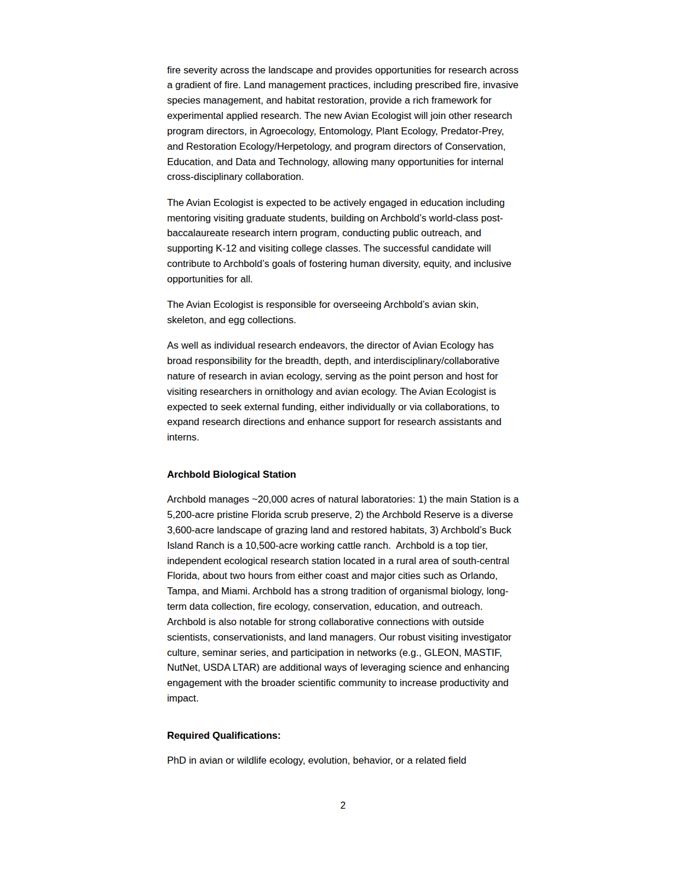fire severity across the landscape and provides opportunities for research across a gradient of fire. Land management practices, including prescribed fire, invasive species management, and habitat restoration, provide a rich framework for experimental applied research. The new Avian Ecologist will join other research program directors, in Agroecology, Entomology, Plant Ecology, Predator-Prey, and Restoration Ecology/Herpetology, and program directors of Conservation, Education, and Data and Technology, allowing many opportunities for internal cross-disciplinary collaboration.
The Avian Ecologist is expected to be actively engaged in education including mentoring visiting graduate students, building on Archbold’s world-class post-baccalaureate research intern program, conducting public outreach, and supporting K-12 and visiting college classes. The successful candidate will contribute to Archbold’s goals of fostering human diversity, equity, and inclusive opportunities for all.
The Avian Ecologist is responsible for overseeing Archbold’s avian skin, skeleton, and egg collections.
As well as individual research endeavors, the director of Avian Ecology has broad responsibility for the breadth, depth, and interdisciplinary/collaborative nature of research in avian ecology, serving as the point person and host for visiting researchers in ornithology and avian ecology. The Avian Ecologist is expected to seek external funding, either individually or via collaborations, to expand research directions and enhance support for research assistants and interns.
Archbold Biological Station
Archbold manages ~20,000 acres of natural laboratories: 1) the main Station is a 5,200-acre pristine Florida scrub preserve, 2) the Archbold Reserve is a diverse 3,600-acre landscape of grazing land and restored habitats, 3) Archbold’s Buck Island Ranch is a 10,500-acre working cattle ranch. Archbold is a top tier, independent ecological research station located in a rural area of south-central Florida, about two hours from either coast and major cities such as Orlando, Tampa, and Miami. Archbold has a strong tradition of organismal biology, long-term data collection, fire ecology, conservation, education, and outreach. Archbold is also notable for strong collaborative connections with outside scientists, conservationists, and land managers. Our robust visiting investigator culture, seminar series, and participation in networks (e.g., GLEON, MASTIF, NutNet, USDA LTAR) are additional ways of leveraging science and enhancing engagement with the broader scientific community to increase productivity and impact.
Required Qualifications:
PhD in avian or wildlife ecology, evolution, behavior, or a related field
2